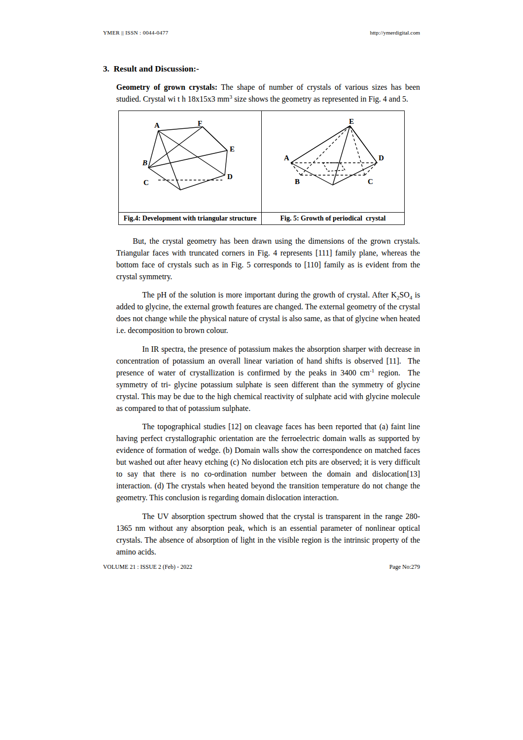YMER || ISSN : 0044-0477
http://ymerdigital.com
3. Result and Discussion:-
Geometry of grown crystals: The shape of number of crystals of various sizes has been studied. Crystal wi t h 18x15x3 mm3 size shows the geometry as represented in Fig. 4 and 5.
| A F E B C D | E A D B C |
| Fig.4: Development with triangular structure | Fig. 5: Growth of periodical crystal |
But, the crystal geometry has been drawn using the dimensions of the grown crystals. Triangular faces with truncated corners in Fig. 4 represents [111] family plane, whereas the bottom face of crystals such as in Fig. 5 corresponds to [110] family as is evident from the crystal symmetry.
The pH of the solution is more important during the growth of crystal. After K2SO4 is added to glycine, the external growth features are changed. The external geometry of the crystal does not change while the physical nature of crystal is also same, as that of glycine when heated i.e. decomposition to brown colour.
In IR spectra, the presence of potassium makes the absorption sharper with decrease in concentration of potassium an overall linear variation of hand shifts is observed [11]. The presence of water of crystallization is confirmed by the peaks in 3400 cm-1 region. The symmetry of tri- glycine potassium sulphate is seen different than the symmetry of glycine crystal. This may be due to the high chemical reactivity of sulphate acid with glycine molecule as compared to that of potassium sulphate.
The topographical studies [12] on cleavage faces has been reported that (a) faint line having perfect crystallographic orientation are the ferroelectric domain walls as supported by evidence of formation of wedge. (b) Domain walls show the correspondence on matched faces but washed out after heavy etching (c) No dislocation etch pits are observed; it is very difficult to say that there is no co-ordination number between the domain and dislocation[13] interaction. (d) The crystals when heated beyond the transition temperature do not change the geometry. This conclusion is regarding domain dislocation interaction.
The UV absorption spectrum showed that the crystal is transparent in the range 280-1365 nm without any absorption peak, which is an essential parameter of nonlinear optical crystals. The absence of absorption of light in the visible region is the intrinsic property of the amino acids.
VOLUME 21 : ISSUE 2 (Feb) - 2022
Page No:279